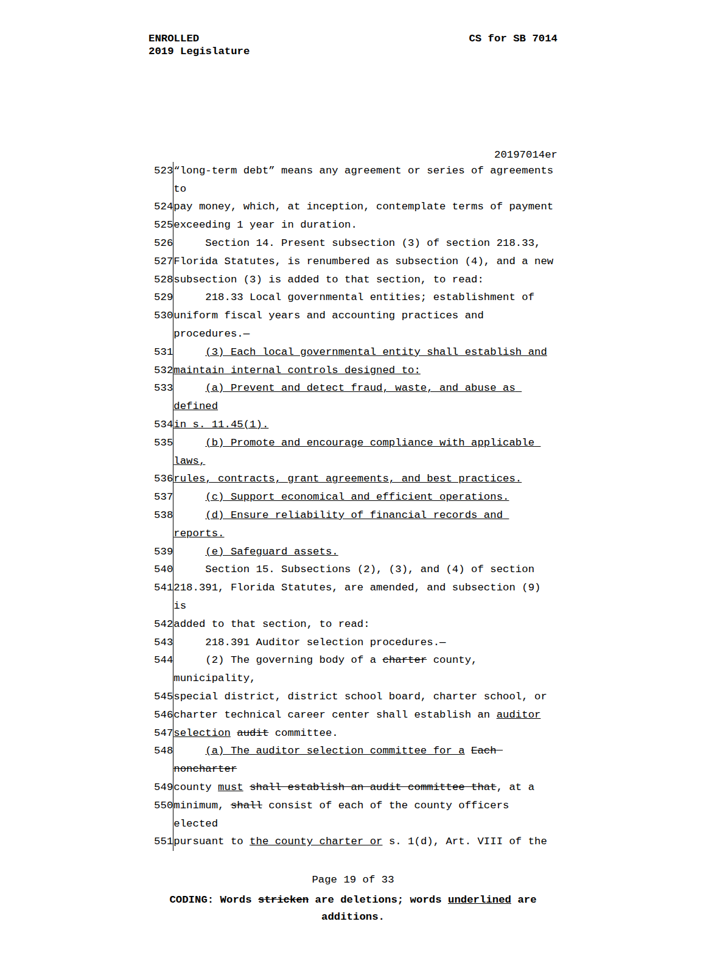ENROLLED
2019 Legislature
CS for SB 7014
20197014er
| 523 | “long-term debt” means any agreement or series of agreements to |
| 524 | pay money, which, at inception, contemplate terms of payment |
| 525 | exceeding 1 year in duration. |
| 526 | Section 14. Present subsection (3) of section 218.33, |
| 527 | Florida Statutes, is renumbered as subsection (4), and a new |
| 528 | subsection (3) is added to that section, to read: |
| 529 | 218.33 Local governmental entities; establishment of |
| 530 | uniform fiscal years and accounting practices and procedures.— |
| 531 | (3) Each local governmental entity shall establish and |
| 532 | maintain internal controls designed to: |
| 533 | (a) Prevent and detect fraud, waste, and abuse as defined |
| 534 | in s. 11.45(1). |
| 535 | (b) Promote and encourage compliance with applicable laws, |
| 536 | rules, contracts, grant agreements, and best practices. |
| 537 | (c) Support economical and efficient operations. |
| 538 | (d) Ensure reliability of financial records and reports. |
| 539 | (e) Safeguard assets. |
| 540 | Section 15. Subsections (2), (3), and (4) of section |
| 541 | 218.391, Florida Statutes, are amended, and subsection (9) is |
| 542 | added to that section, to read: |
| 543 | 218.391 Auditor selection procedures.— |
| 544 | (2) The governing body of a charter county, municipality, |
| 545 | special district, district school board, charter school, or |
| 546 | charter technical career center shall establish an auditor |
| 547 | selection audit committee. |
| 548 | (a) The auditor selection committee for a Each noncharter |
| 549 | county must shall establish an audit committee that , at a |
| 550 | minimum, shall consist of each of the county officers elected |
| 551 | pursuant to the county charter or s. 1(d), Art. VIII of the |
Page 19 of 33
CODING: Words stricken are deletions; words underlined are additions.